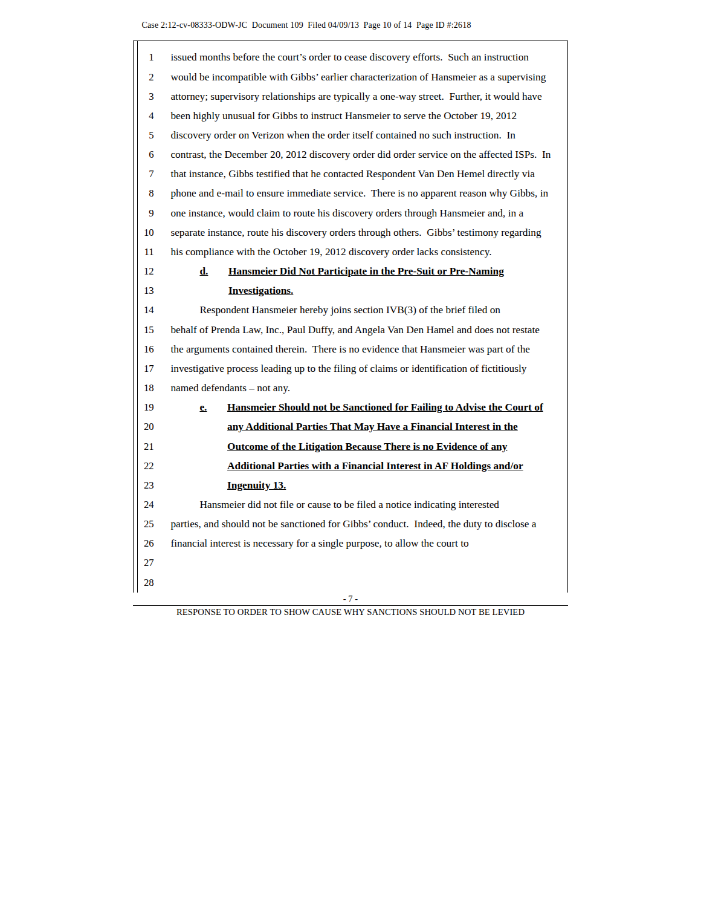Case 2:12-cv-08333-ODW-JC Document 109 Filed 04/09/13 Page 10 of 14 Page ID #:2618
1
2
3
4
5
6
7
8
9
10
11
12
13
14
15
16
17
18
19
20
21
22
23
24
25
26
27
28
issued months before the court’s order to cease discovery efforts. Such an instruction would be incompatible with Gibbs’ earlier characterization of Hansmeier as a supervising attorney; supervisory relationships are typically a one-way street. Further, it would have been highly unusual for Gibbs to instruct Hansmeier to serve the October 19, 2012 discovery order on Verizon when the order itself contained no such instruction. In contrast, the December 20, 2012 discovery order did order service on the affected ISPs. In that instance, Gibbs testified that he contacted Respondent Van Den Hemel directly via phone and e-mail to ensure immediate service. There is no apparent reason why Gibbs, in one instance, would claim to route his discovery orders through Hansmeier and, in a separate instance, route his discovery orders through others. Gibbs’ testimony regarding his compliance with the October 19, 2012 discovery order lacks consistency.
d. Hansmeier Did Not Participate in the Pre-Suit or Pre-Naming Investigations.
Respondent Hansmeier hereby joins section IVB(3) of the brief filed on
behalf of Prenda Law, Inc., Paul Duffy, and Angela Van Den Hamel and does not restate the arguments contained therein. There is no evidence that Hansmeier was part of the investigative process leading up to the filing of claims or identification of fictitiously named defendants – not any.
e. Hansmeier Should not be Sanctioned for Failing to Advise the Court of any Additional Parties That May Have a Financial Interest in the Outcome of the Litigation Because There is no Evidence of any Additional Parties with a Financial Interest in AF Holdings and/or Ingenuity 13.
Hansmeier did not file or cause to be filed a notice indicating interested
parties, and should not be sanctioned for Gibbs’ conduct. Indeed, the duty to disclose a financial interest is necessary for a single purpose, to allow the court to
- 7 -
RESPONSE TO ORDER TO SHOW CAUSE WHY SANCTIONS SHOULD NOT BE LEVIED